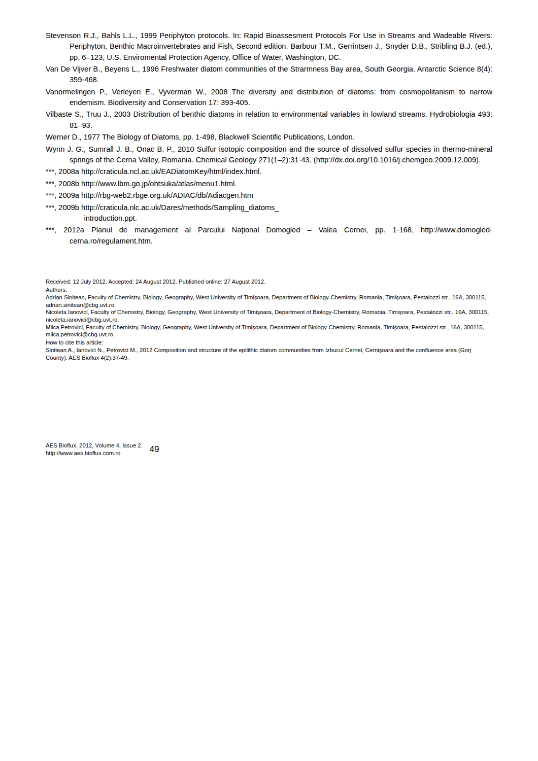Stevenson R.J., Bahls L.L., 1999 Periphyton protocols. In: Rapid Bioassesment Protocols For Use in Streams and Wadeable Rivers: Periphyton, Benthic Macroinvertebrates and Fish, Second edition. Barbour T.M., Gerrintsen J., Snyder D.B., Stribling B.J. (ed.), pp. 6–123, U.S. Enviromental Protection Agency, Office of Water, Washington, DC.
Van De Vijver B., Beyens L., 1996 Freshwater diatom communities of the Strarmness Bay area, South Georgia. Antarctic Science 8(4): 359-468.
Vanormelingen P., Verleyen E., Vyverman W., 2008 The diversity and distribution of diatoms: from cosmopolitanism to narrow endemism. Biodiversity and Conservation 17: 393-405.
Vilbaste S., Truu J., 2003 Distribution of benthic diatoms in relation to environmental variables in lowland streams. Hydrobiologia 493: 81–93.
Werner D., 1977 The Biology of Diatoms, pp. 1-498, Blackwell Scientific Publications, London.
Wynn J. G., Sumrall J. B., Onac B. P., 2010 Sulfur isotopic composition and the source of dissolved sulfur species in thermo-mineral springs of the Cerna Valley, Romania. Chemical Geology 271(1–2):31-43, (http://dx.doi.org/10.1016/j.chemgeo.2009.12.009).
***, 2008a http://craticula.ncl.ac.uk/EADiatomKey/html/index.html.
***, 2008b http://www.lbm.go.jp/ohtsuka/atlas/menu1.html.
***, 2009a http://rbg-web2.rbge.org.uk/ADIAC/db/Adiacgen.htm
***, 2009b http://craticula.nlc.ac.uk/Dares/methods/Sampling_diatoms_
introduction.ppt.
***, 2012a Planul de management al Parcului Naţional Domogled – Valea Cernei, pp. 1-168, http://www.domogled-cerna.ro/regulament.htm.
Received: 12 July 2012. Accepted: 24 August 2012. Published online: 27 August 2012.
Authors:
Adrian Sinitean, Faculty of Chemistry, Biology, Geography, West University of Timişoara, Department of Biology-Chemistry, Romania, Timişoara, Pestalozzi str., 16A, 300115, adrian.sinitean@cbg.uvt.ro.
Nicoleta Ianovici, Faculty of Chemistry, Biology, Geography, West University of Timişoara, Department of Biology-Chemistry, Romania, Timişoara, Pestalozzi str., 16A, 300115, nicoleta.ianovici@cbg.uvt.ro.
Milca Petrovici, Faculty of Chemistry, Biology, Geography, West University of Timişoara, Department of Biology-Chemistry, Romania, Timişoara, Pestalozzi str., 16A, 300115, milca.petrovici@cbg.uvt.ro.
How to cite this article:
Sinitean A., Ianovici N., Petrovici M., 2012 Composition and structure of the epilithic diatom communities from Izbucul Cernei, Cernişoara and the confluence area (Gorj County). AES Bioflux 4(2):37-49.
AES Bioflux, 2012, Volume 4, Issue 2.
http://www.aes.bioflux.com.ro
49